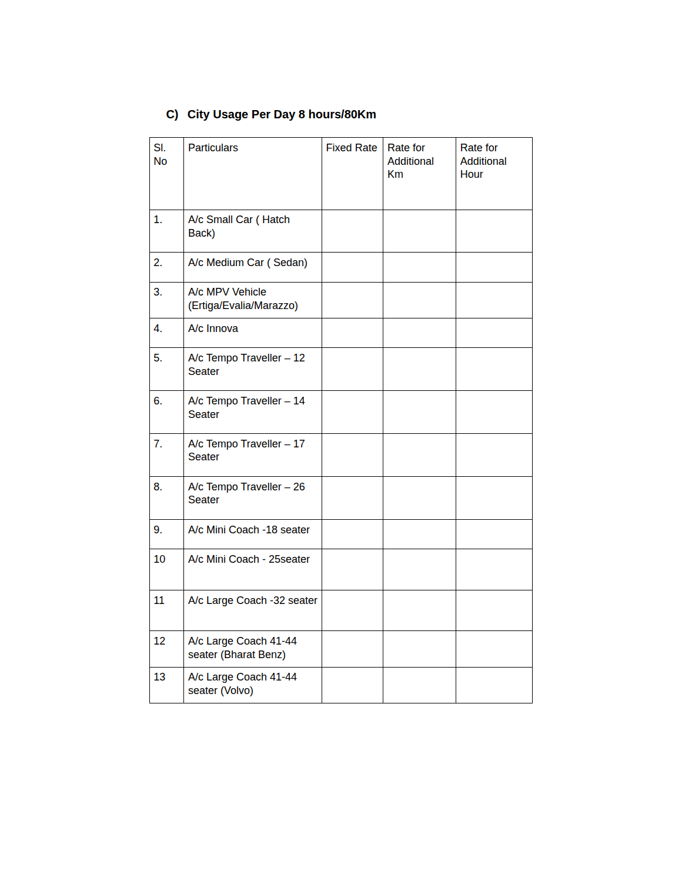C) City Usage Per Day 8 hours/80Km
| Sl. No | Particulars | Fixed Rate | Rate for Additional Km | Rate for Additional Hour |
| 1. | A/c Small Car ( Hatch Back) | | | |
| 2. | A/c Medium Car ( Sedan) | | | |
| 3. | A/c MPV Vehicle (Ertiga/Evalia/Marazzo) | | | |
| 4. | A/c Innova | | | |
| 5. | A/c Tempo Traveller – 12 Seater | | | |
| 6. | A/c Tempo Traveller – 14 Seater | | | |
| 7. | A/c Tempo Traveller – 17 Seater | | | |
| 8. | A/c Tempo Traveller – 26 Seater | | | |
| 9. | A/c Mini Coach -18 seater | | | |
| 10 | A/c Mini Coach - 25seater | | | |
| 11 | A/c Large Coach -32 seater | | | |
| 12 | A/c Large Coach 41-44 seater (Bharat Benz) | | | |
| 13 | A/c Large Coach 41-44 seater (Volvo) | | | |